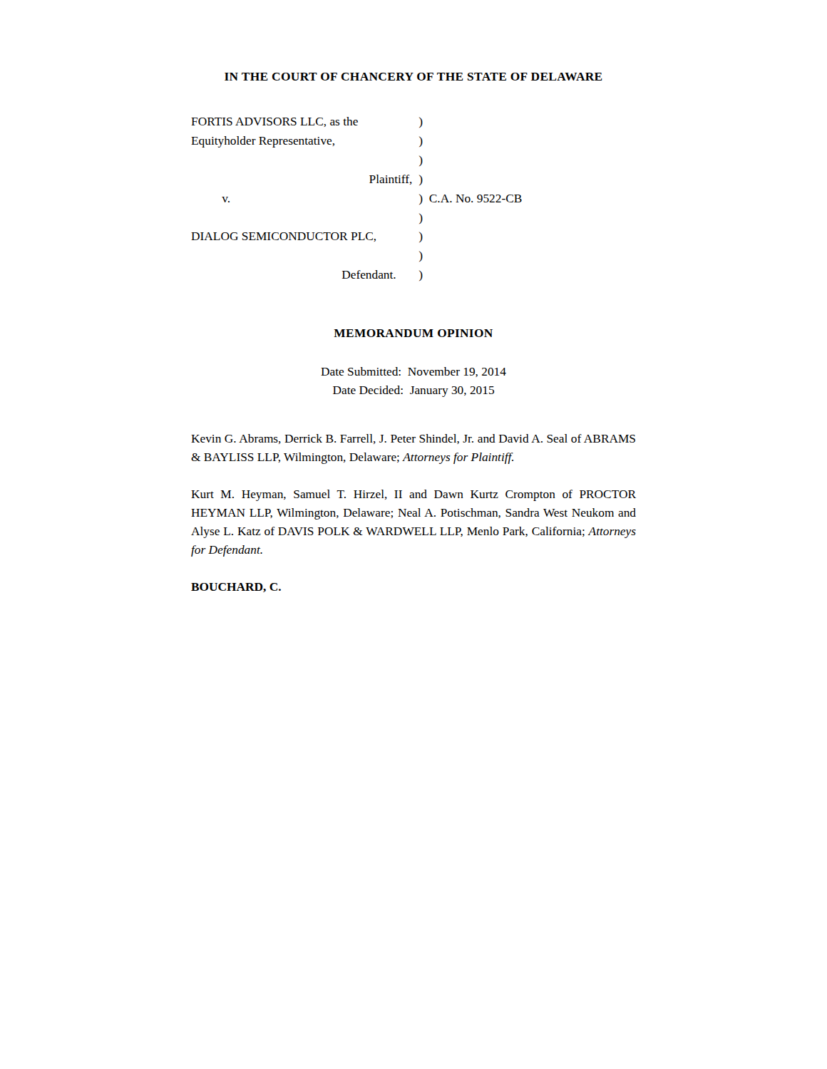In the Court of Chancery of the State of Delaware
| FORTIS ADVISORS LLC, as the Equityholder Representative, | ) ) | |
| | ) | |
| Plaintiff, | ) | |
| v. | ) | C.A. No. 9522-CB |
| | ) | |
| DIALOG SEMICONDUCTOR PLC, | ) | |
| | ) | |
| Defendant. | ) | |
Memorandum Opinion
Date Submitted: November 19, 2014
Date Decided: January 30, 2015
Kevin G. Abrams, Derrick B. Farrell, J. Peter Shindel, Jr. and David A. Seal of ABRAMS & BAYLISS LLP, Wilmington, Delaware; Attorneys for Plaintiff.
Kurt M. Heyman, Samuel T. Hirzel, II and Dawn Kurtz Crompton of PROCTOR HEYMAN LLP, Wilmington, Delaware; Neal A. Potischman, Sandra West Neukom and Alyse L. Katz of DAVIS POLK & WARDWELL LLP, Menlo Park, California; Attorneys for Defendant.
BOUCHARD, C.